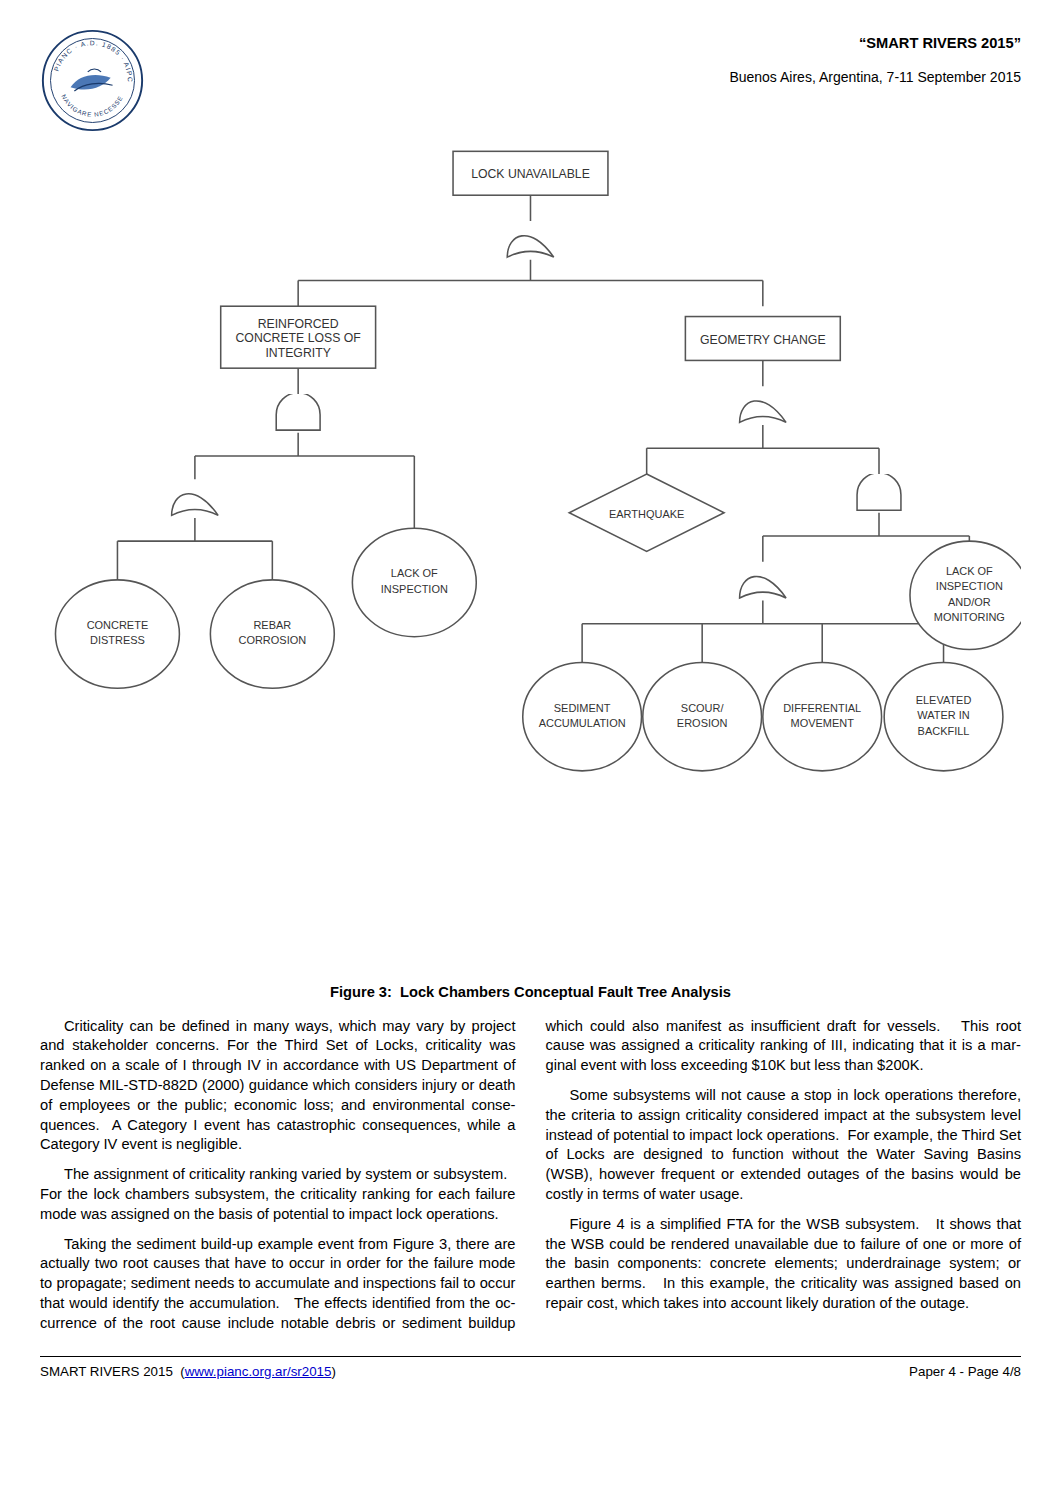PIANC · A.D. 1885 · AIPCN NAVIGARE NECESSE
“SMART RIVERS 2015”
Buenos Aires, Argentina, 7-11 September 2015
LOCK UNAVAILABLE REINFORCED CONCRETE LOSS OF INTEGRITY GEOMETRY CHANGE CONCRETE DISTRESS REBAR CORROSION LACK OF INSPECTION EARTHQUAKE SEDIMENT ACCUMULATION SCOUR/ EROSION DIFFERENTIAL MOVEMENT ELEVATED WATER IN BACKFILL LACK OF INSPECTION AND/OR MONITORING
Figure 3: Lock Chambers Conceptual Fault Tree Analysis
Criticality can be defined in many ways, which may vary by project and stakeholder concerns. For the Third Set of Locks, criticality was ranked on a scale of I through IV in accordance with US Department of Defense MIL-STD-882D (2000) guidance which considers injury or death of employees or the public; economic loss; and environmental consequences. A Category I event has catastrophic consequences, while a Category IV event is negligible.
The assignment of criticality ranking varied by system or subsystem. For the lock chambers subsystem, the criticality ranking for each failure mode was assigned on the basis of potential to impact lock operations.
Taking the sediment build-up example event from Figure 3, there are actually two root causes that have to occur in order for the failure mode to propagate; sediment needs to accumulate and inspections fail to occur that would identify the accumulation. The effects identified from the occurrence of the root cause include notable debris or sediment buildup which could also manifest as insufficient draft for vessels. This root cause was assigned a criticality ranking of III, indicating that it is a marginal event with loss exceeding $10K but less than $200K.
Some subsystems will not cause a stop in lock operations therefore, the criteria to assign criticality considered impact at the subsystem level instead of potential to impact lock operations. For example, the Third Set of Locks are designed to function without the Water Saving Basins (WSB), however frequent or extended outages of the basins would be costly in terms of water usage.
Figure 4 is a simplified FTA for the WSB subsystem. It shows that the WSB could be rendered unavailable due to failure of one or more of the basin components: concrete elements; underdrainage system; or earthen berms. In this example, the criticality was assigned based on repair cost, which takes into account likely duration of the outage.
SMART RIVERS 2015 (www.pianc.org.ar/sr2015) Paper 4 - Page 4/8